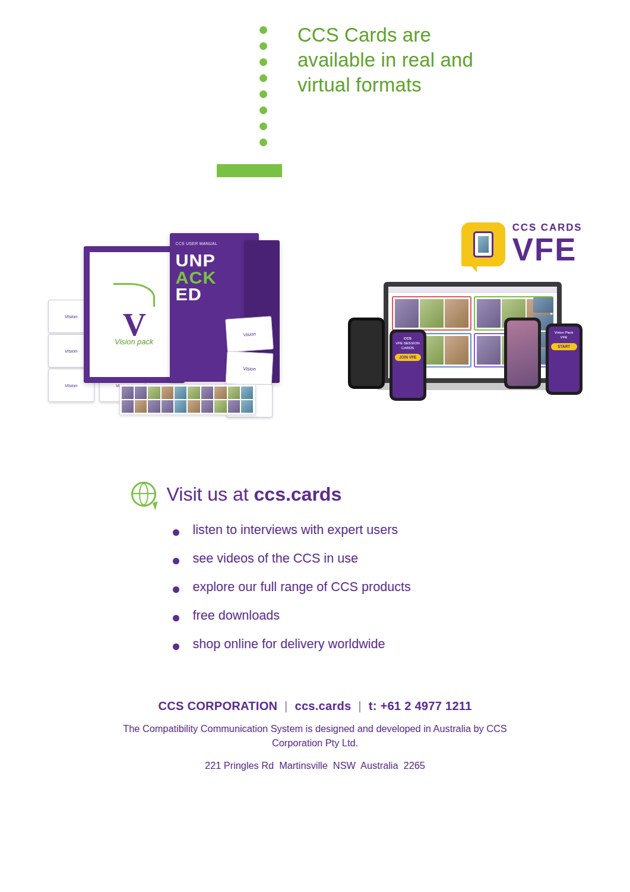CCS Cards are available in real and virtual formats
Vision
Vision
Vision
Vision
V
Vision pack
CCS USER MANUAL
UNP
ACK
ED
Vision
Vision
Vision
CCS CARDS
VFE
CCS
VFE SESSION CARDS
JOIN VFE
Vision Pack VFE
START
Visit us at ccs.cards
listen to interviews with expert users
see videos of the CCS in use
explore our full range of CCS products
free downloads
shop online for delivery worldwide
CCS CORPORATION | ccs.cards | t: +61 2 4977 1211
The Compatibility Communication System is designed and developed in Australia by CCS Corporation Pty Ltd.
221 Pringles Rd Martinsville NSW Australia 2265